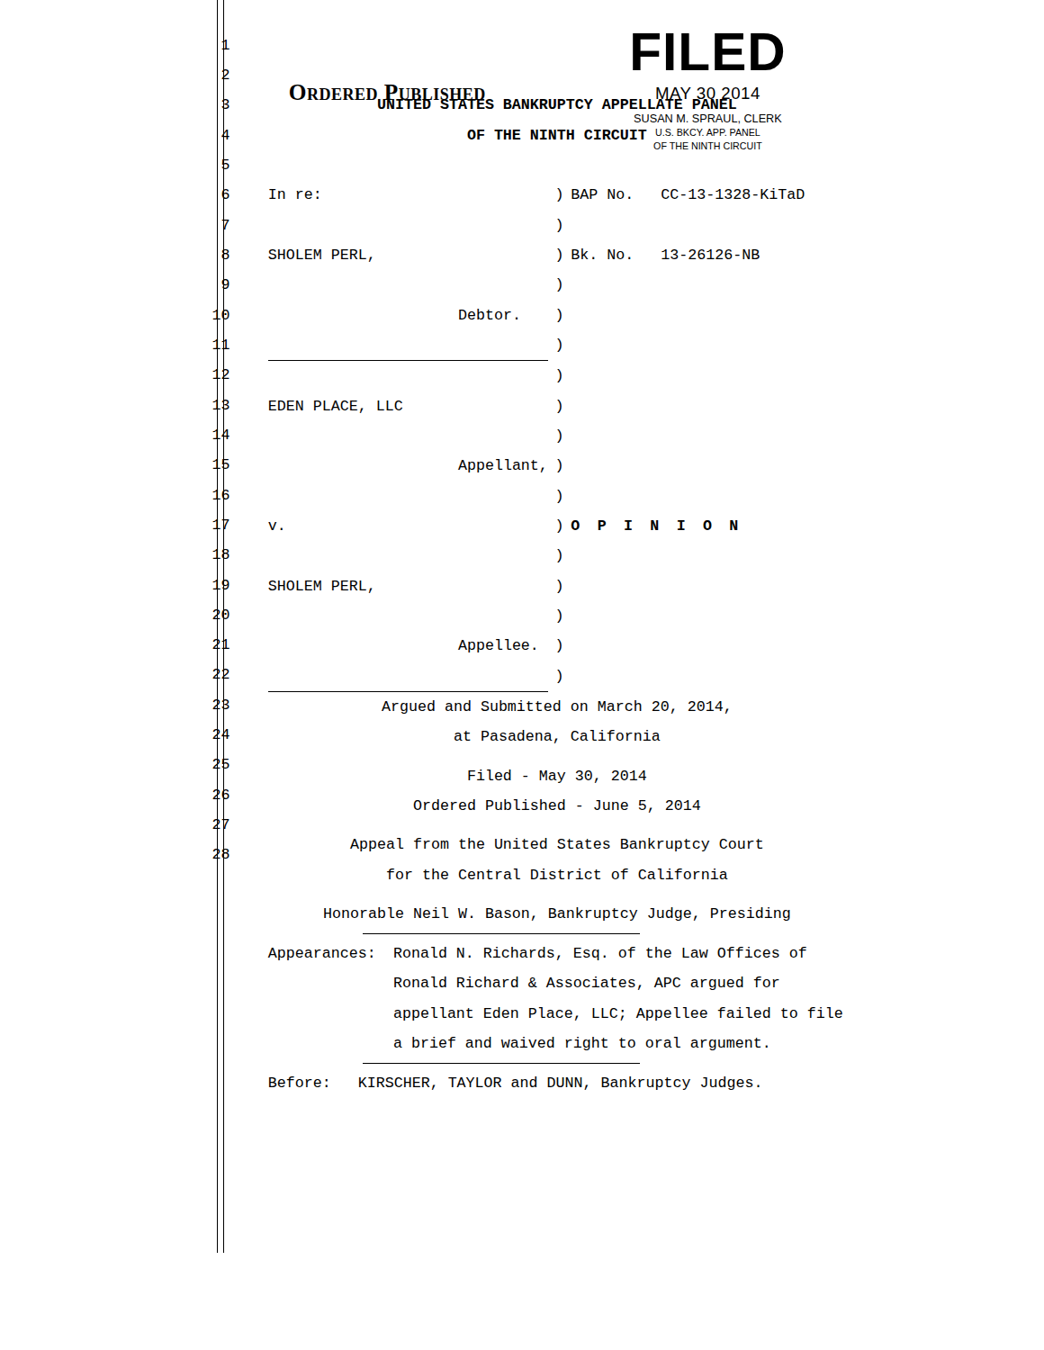FILED
MAY 30 2014
SUSAN M. SPRAUL, CLERK
U.S. BKCY. APP. PANEL
OF THE NINTH CIRCUIT
Ordered Published
1
2
3
4
5
6
7
8
9
10
11
12
13
14
15
16
17
18
19
20
21
22
23
24
25
26
27
28
UNITED STATES BANKRUPTCY APPELLATE PANEL
OF THE NINTH CIRCUIT
| In re: | ) | BAP No. CC-13-1328-KiTaD |
| | ) | |
| SHOLEM PERL, | ) | Bk. No. 13-26126-NB |
| | ) | |
| Debtor. | ) | |
| | ) | |
| | ) | |
| EDEN PLACE, LLC | ) | |
| | ) | |
| Appellant, | ) | |
| | ) | |
| v. | ) | O P I N I O N |
| | ) | |
| SHOLEM PERL, | ) | |
| | ) | |
| Appellee. | ) | |
| | ) | |
Argued and Submitted on March 20, 2014,
at Pasadena, California
Filed - May 30, 2014
Ordered Published - June 5, 2014
Appeal from the United States Bankruptcy Court
for the Central District of California
Honorable Neil W. Bason, Bankruptcy Judge, Presiding
Appearances:
Ronald N. Richards, Esq. of the Law Offices of Ronald Richard & Associates, APC argued for appellant Eden Place, LLC; Appellee failed to file a brief and waived right to oral argument.
Before: KIRSCHER, TAYLOR and DUNN, Bankruptcy Judges.